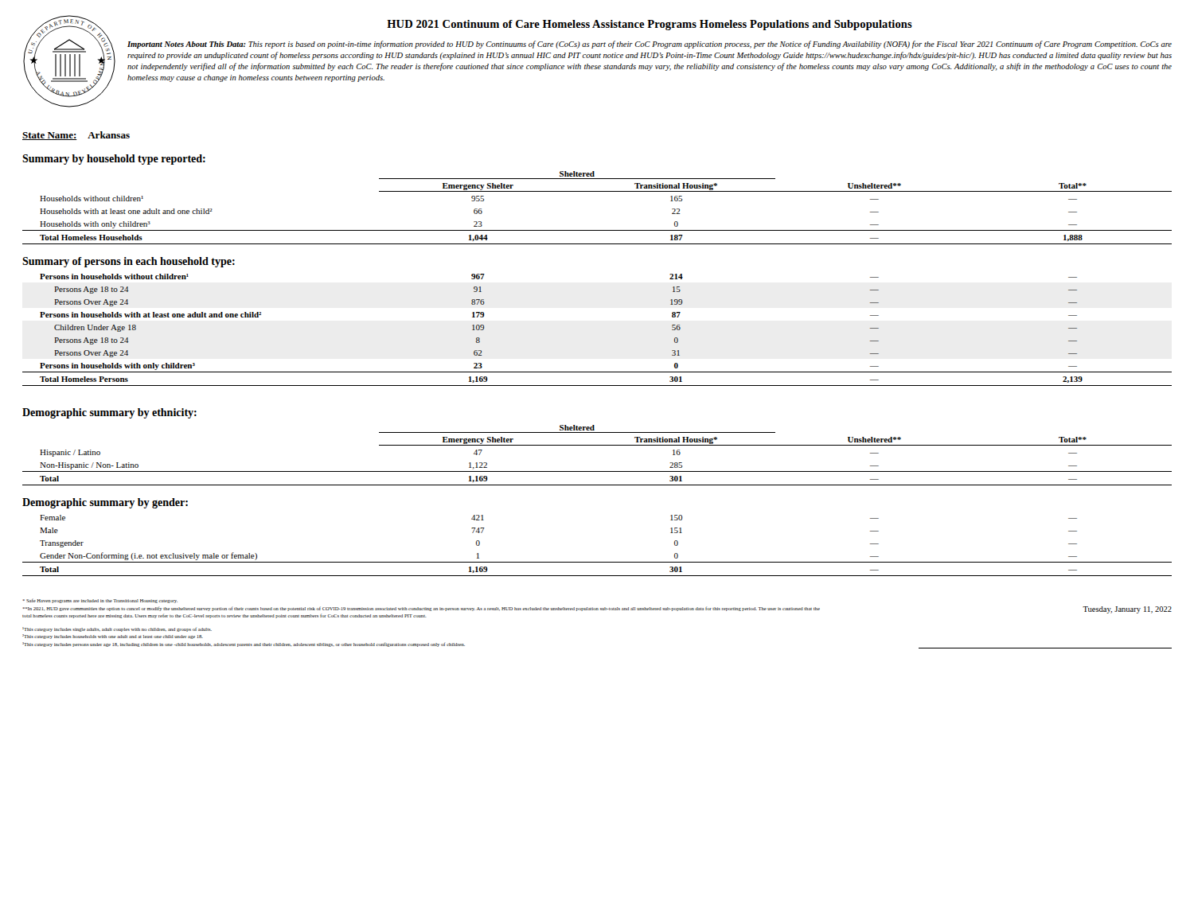U.S. DEPARTMENT OF HOUSING AND URBAN DEVELOPMENT
HUD 2021 Continuum of Care Homeless Assistance Programs Homeless Populations and Subpopulations
Important Notes About This Data: This report is based on point-in-time information provided to HUD by Continuums of Care (CoCs) as part of their CoC Program application process, per the Notice of Funding Availability (NOFA) for the Fiscal Year 2021 Continuum of Care Program Competition. CoCs are required to provide an unduplicated count of homeless persons according to HUD standards (explained in HUD’s annual HIC and PIT count notice and HUD’s Point-in-Time Count Methodology Guide https://www.hudexchange.info/hdx/guides/pit-hic/). HUD has conducted a limited data quality review but has not independently verified all of the information submitted by each CoC. The reader is therefore cautioned that since compliance with these standards may vary, the reliability and consistency of the homeless counts may also vary among CoCs. Additionally, a shift in the methodology a CoC uses to count the homeless may cause a change in homeless counts between reporting periods.
State Name: Arkansas
Summary by household type reported:
| | Sheltered | | |
| | Emergency Shelter | Transitional Housing* | Unsheltered** | Total** |
| Households without children¹ | 955 | 165 | — | — |
| Households with at least one adult and one child² | 66 | 22 | — | — |
| Households with only children³ | 23 | 0 | — | — |
| Total Homeless Households | 1,044 | 187 | — | 1,888 |
Summary of persons in each household type:
| Persons in households without children¹ | 967 | 214 | — | — |
| Persons Age 18 to 24 | 91 | 15 | — | — |
| Persons Over Age 24 | 876 | 199 | — | — |
| Persons in households with at least one adult and one child² | 179 | 87 | — | — |
| Children Under Age 18 | 109 | 56 | — | — |
| Persons Age 18 to 24 | 8 | 0 | — | — |
| Persons Over Age 24 | 62 | 31 | — | — |
| Persons in households with only children³ | 23 | 0 | — | — |
| Total Homeless Persons | 1,169 | 301 | — | 2,139 |
Demographic summary by ethnicity:
| | Sheltered | | |
| | Emergency Shelter | Transitional Housing* | Unsheltered** | Total** |
| Hispanic / Latino | 47 | 16 | — | — |
| Non-Hispanic / Non- Latino | 1,122 | 285 | — | — |
| Total | 1,169 | 301 | — | — |
Demographic summary by gender:
| Female | 421 | 150 | — | — |
| Male | 747 | 151 | — | — |
| Transgender | 0 | 0 | — | — |
| Gender Non-Conforming (i.e. not exclusively male or female) | 1 | 0 | — | — |
| Total | 1,169 | 301 | — | — |
* Safe Haven programs are included in the Transitional Housing category.
**In 2021, HUD gave communities the option to cancel or modify the unsheltered survey portion of their counts based on the potential risk of COVID-19 transmission associated with conducting an in-person survey. As a result, HUD has excluded the unsheltered population sub-totals and all unsheltered sub-population data for this reporting period. The user is cautioned that the total homeless counts reported here are missing data. Users may refer to the CoC-level reports to review the unsheltered point count numbers for CoCs that conducted an unsheltered PIT count.
¹This category includes single adults, adult couples with no children, and groups of adults.
²This category includes households with one adult and at least one child under age 18.
³This category includes persons under age 18, including children in one -child households, adolescent parents and their children, adolescent siblings, or other household configurations composed only of children.
Tuesday, January 11, 2022